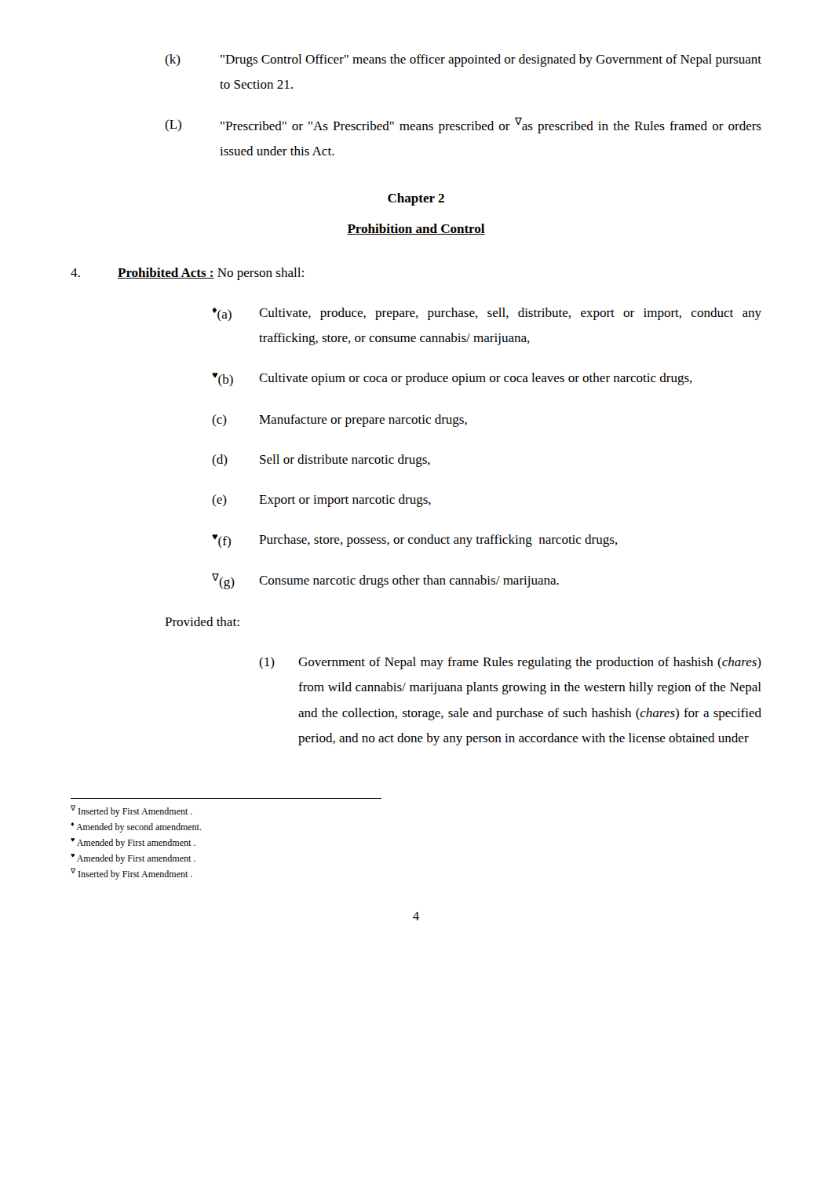(k)
"Drugs Control Officer" means the officer appointed or designated by Government of Nepal pursuant to Section 21.
(L)
"Prescribed" or "As Prescribed" means prescribed or ∇as prescribed in the Rules framed or orders issued under this Act.
Chapter 2
Prohibition and Control
4.
Prohibited Acts : No person shall:
♦(a)
Cultivate, produce, prepare, purchase, sell, distribute, export or import, conduct any trafficking, store, or consume cannabis/ marijuana,
♥(b)
Cultivate opium or coca or produce opium or coca leaves or other narcotic drugs,
(c)
Manufacture or prepare narcotic drugs,
(d)
Sell or distribute narcotic drugs,
(e)
Export or import narcotic drugs,
♥(f)
Purchase, store, possess, or conduct any trafficking narcotic drugs,
∇(g)
Consume narcotic drugs other than cannabis/ marijuana.
Provided that:
(1)
Government of Nepal may frame Rules regulating the production of hashish (chares) from wild cannabis/ marijuana plants growing in the western hilly region of the Nepal and the collection, storage, sale and purchase of such hashish (chares) for a specified period, and no act done by any person in accordance with the license obtained under
∇ Inserted by First Amendment .
♦ Amended by second amendment.
♥ Amended by First amendment .
♥ Amended by First amendment .
∇ Inserted by First Amendment .
4